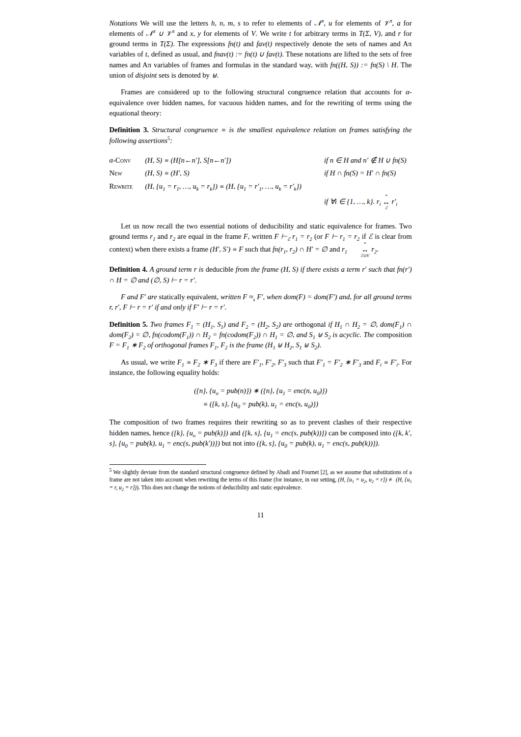Notations We will use the letters h, n, m, s to refer to elements of 𝒩π, u for elements of 𝒱π, a for elements of 𝒩π ∪ 𝒱π and x, y for elements of V. We write t for arbitrary terms in T(Σ, V), and r for ground terms in T(Σ). The expressions fn(t) and fav(t) respectively denote the sets of names and Aπ variables of t, defined as usual, and fnav(t) := fn(t) ∪ fav(t). These notations are lifted to the sets of free names and Aπ variables of frames and formulas in the standard way, with fn((H, S)) := fn(S) \ H. The union of disjoint sets is denoted by ⊎.
Frames are considered up to the following structural congruence relation that accounts for α-equivalence over hidden names, for vacuous hidden names, and for the rewriting of terms using the equational theory:
Definition 3. Structural congruence ≡ is the smallest equivalence relation on frames satisfying the following assertions5:
| α - Conv | (H, S) ≡ (H[n←n′], S[n←n′]) | if n ∈ H and n′ ∉ H ∪ fn(S) |
| New | (H, S) ≡ (H′, S) | if H ∩ fn(S) = H′ ∩ fn(S) |
| Rewrite | (H, {u 1 = r 1 , …, u k = r k }) ≡ (H, {u 1 = r′ 1 , …, u k = r′ k }) | |
| | | if ∀i ∈ {1, …, k}. r i * ↔ ℰ r′ i |
Let us now recall the two essential notions of deducibility and static equivalence for frames. Two ground terms r1 and r2 are equal in the frame F, written F ⊢ℰ r1 = r2 (or F ⊢ r1 = r2 if ℰ is clear from context) when there exists a frame (H′, S′) ≡ F such that fn(r1, r2) ∩ H′ = ∅ and r1 *↔ℰ∪S′ r2.
Definition 4. A ground term r is deducible from the frame (H, S) if there exists a term r′ such that fn(r′) ∩ H = ∅ and (∅, S) ⊢ r = r′.
F and F′ are statically equivalent, written F ≈s F′, when dom(F) = dom(F′) and, for all ground terms r, r′, F ⊢ r = r′ if and only if F′ ⊢ r = r′.
Definition 5. Two frames F1 = (H1, S1) and F2 = (H2, S2) are orthogonal if H1 ∩ H2 = ∅, dom(F1) ∩ dom(F2) = ∅, fn(codom(F1)) ∩ H2 = fn(codom(F2)) ∩ H1 = ∅, and S1 ⊎ S2 is acyclic. The composition F = F1 ∗ F2 of orthogonal frames F1, F2 is the frame (H1 ⊎ H2, S1 ⊎ S2).
As usual, we write F1 ≡ F2 ∗ F3 if there are F′1, F′2, F′3 such that F′1 = F′2 ∗ F′3 and Fi ≡ F′i. For instance, the following equality holds:
({n}, {uo = pub(n)}) ∗ ({n}, {u1 = enc(n, u0)}) ≡ ({k, s}, {u0 = pub(k), u1 = enc(s, u0)})
The composition of two frames requires their rewriting so as to prevent clashes of their respective hidden names, hence ({k}, {uo = pub(k)}) and ({k, s}, {u1 = enc(s, pub(k))}) can be composed into ({k, k′, s}, {u0 = pub(k), u1 = enc(s, pub(k′))}) but not into ({k, s}, {u0 = pub(k), u1 = enc(s, pub(k))}).
5 We slightly deviate from the standard structural congruence defined by Abadi and Fournet [2], as we assume that substitutions of a frame are not taken into account when rewriting the terms of this frame (for instance, in our setting, (H, {u1 = u2, u2 = r}) ≢ (H, {u1 = r, u2 = r})). This does not change the notions of deducibility and static equivalence.
11